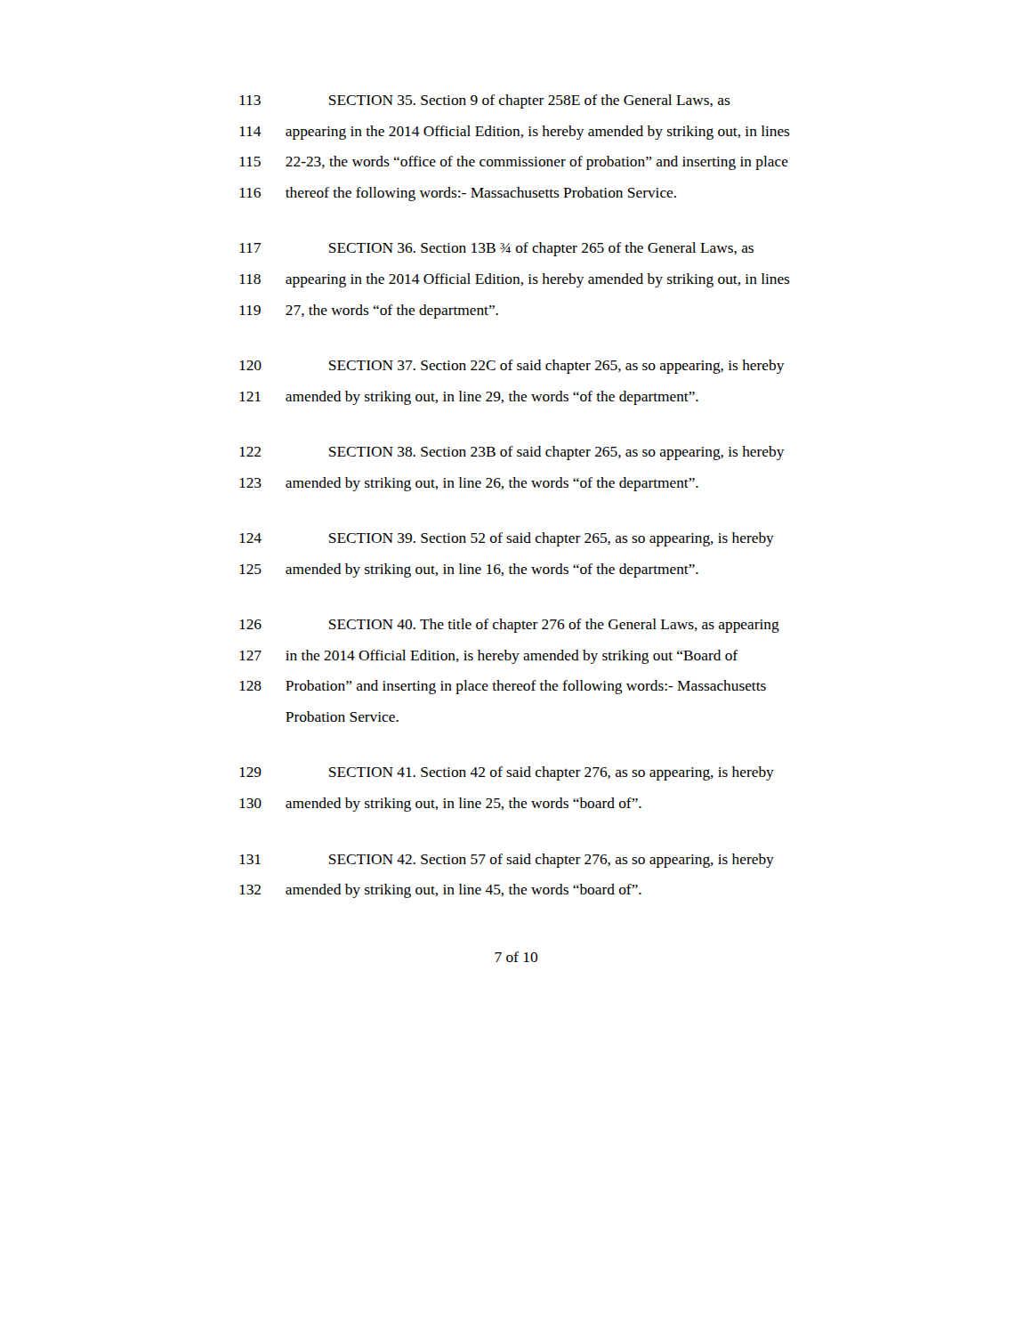113 114 115 116
SECTION 35. Section 9 of chapter 258E of the General Laws, as appearing in the 2014 Official Edition, is hereby amended by striking out, in lines 22-23, the words “office of the commissioner of probation” and inserting in place thereof the following words:- Massachusetts Probation Service.
117 118 119
SECTION 36. Section 13B ¾ of chapter 265 of the General Laws, as appearing in the 2014 Official Edition, is hereby amended by striking out, in lines 27, the words “of the department”.
120 121
SECTION 37. Section 22C of said chapter 265, as so appearing, is hereby amended by striking out, in line 29, the words “of the department”.
122 123
SECTION 38. Section 23B of said chapter 265, as so appearing, is hereby amended by striking out, in line 26, the words “of the department”.
124 125
SECTION 39. Section 52 of said chapter 265, as so appearing, is hereby amended by striking out, in line 16, the words “of the department”.
126 127 128
SECTION 40. The title of chapter 276 of the General Laws, as appearing in the 2014 Official Edition, is hereby amended by striking out “Board of Probation” and inserting in place thereof the following words:- Massachusetts Probation Service.
129 130
SECTION 41. Section 42 of said chapter 276, as so appearing, is hereby amended by striking out, in line 25, the words “board of”.
131 132
SECTION 42. Section 57 of said chapter 276, as so appearing, is hereby amended by striking out, in line 45, the words “board of”.
7 of 10